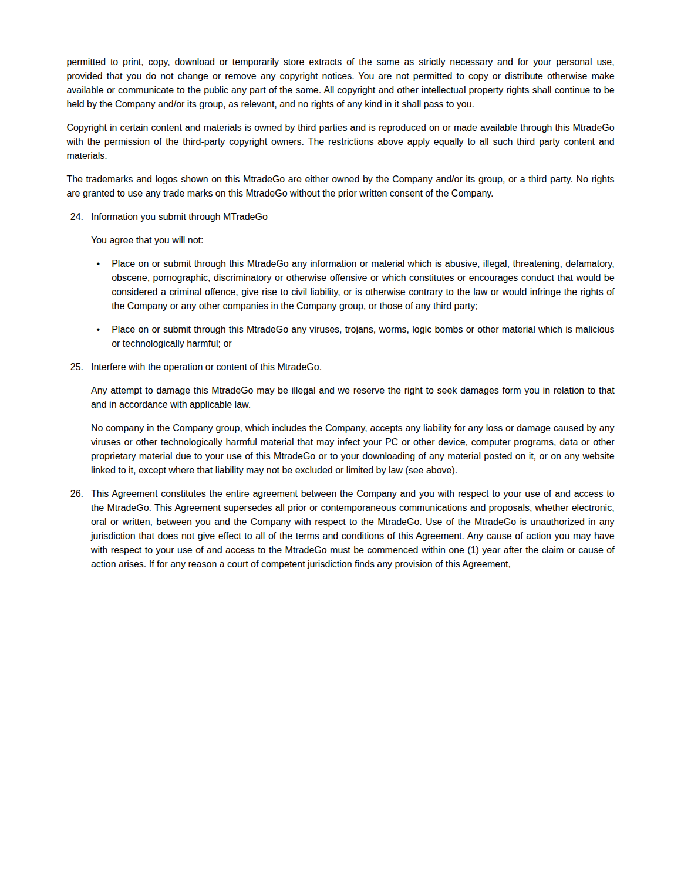permitted to print, copy, download or temporarily store extracts of the same as strictly necessary and for your personal use, provided that you do not change or remove any copyright notices. You are not permitted to copy or distribute otherwise make available or communicate to the public any part of the same. All copyright and other intellectual property rights shall continue to be held by the Company and/or its group, as relevant, and no rights of any kind in it shall pass to you.
Copyright in certain content and materials is owned by third parties and is reproduced on or made available through this MtradeGo with the permission of the third-party copyright owners. The restrictions above apply equally to all such third party content and materials.
The trademarks and logos shown on this MtradeGo are either owned by the Company and/or its group, or a third party. No rights are granted to use any trade marks on this MtradeGo without the prior written consent of the Company.
Information you submit through MTradeGo
You agree that you will not:
Place on or submit through this MtradeGo any information or material which is abusive, illegal, threatening, defamatory, obscene, pornographic, discriminatory or otherwise offensive or which constitutes or encourages conduct that would be considered a criminal offence, give rise to civil liability, or is otherwise contrary to the law or would infringe the rights of the Company or any other companies in the Company group, or those of any third party;
Place on or submit through this MtradeGo any viruses, trojans, worms, logic bombs or other material which is malicious or technologically harmful; or
Interfere with the operation or content of this MtradeGo.
Any attempt to damage this MtradeGo may be illegal and we reserve the right to seek damages form you in relation to that and in accordance with applicable law.
No company in the Company group, which includes the Company, accepts any liability for any loss or damage caused by any viruses or other technologically harmful material that may infect your PC or other device, computer programs, data or other proprietary material due to your use of this MtradeGo or to your downloading of any material posted on it, or on any website linked to it, except where that liability may not be excluded or limited by law (see above).
This Agreement constitutes the entire agreement between the Company and you with respect to your use of and access to the MtradeGo. This Agreement supersedes all prior or contemporaneous communications and proposals, whether electronic, oral or written, between you and the Company with respect to the MtradeGo. Use of the MtradeGo is unauthorized in any jurisdiction that does not give effect to all of the terms and conditions of this Agreement. Any cause of action you may have with respect to your use of and access to the MtradeGo must be commenced within one (1) year after the claim or cause of action arises. If for any reason a court of competent jurisdiction finds any provision of this Agreement,